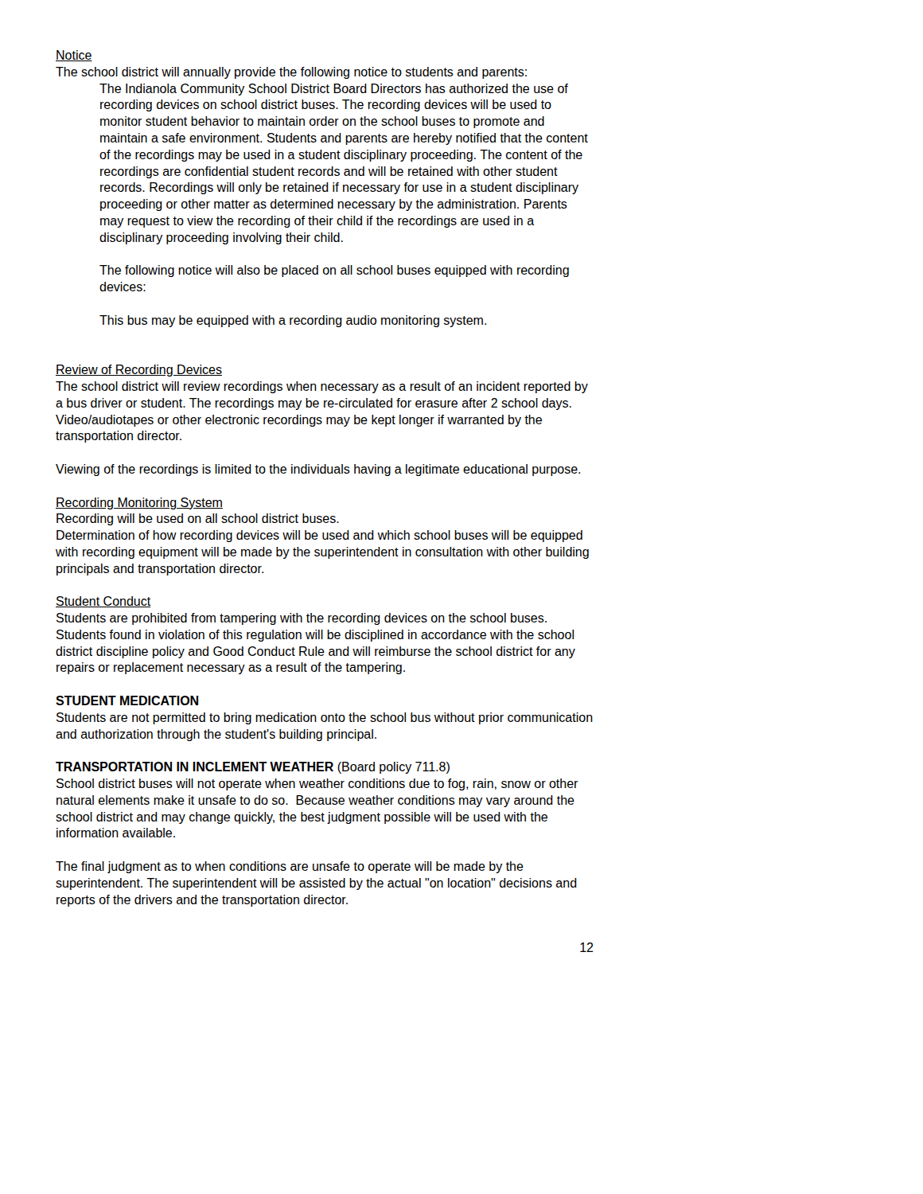Notice
The school district will annually provide the following notice to students and parents:
The Indianola Community School District Board Directors has authorized the use of recording devices on school district buses. The recording devices will be used to monitor student behavior to maintain order on the school buses to promote and maintain a safe environment. Students and parents are hereby notified that the content of the recordings may be used in a student disciplinary proceeding. The content of the recordings are confidential student records and will be retained with other student records. Recordings will only be retained if necessary for use in a student disciplinary proceeding or other matter as determined necessary by the administration. Parents may request to view the recording of their child if the recordings are used in a disciplinary proceeding involving their child.
The following notice will also be placed on all school buses equipped with recording devices:
This bus may be equipped with a recording audio monitoring system.
Review of Recording Devices
The school district will review recordings when necessary as a result of an incident reported by a bus driver or student. The recordings may be re-circulated for erasure after 2 school days. Video/audiotapes or other electronic recordings may be kept longer if warranted by the transportation director.
Viewing of the recordings is limited to the individuals having a legitimate educational purpose.
Recording Monitoring System
Recording will be used on all school district buses.
Determination of how recording devices will be used and which school buses will be equipped with recording equipment will be made by the superintendent in consultation with other building principals and transportation director.
Student Conduct
Students are prohibited from tampering with the recording devices on the school buses. Students found in violation of this regulation will be disciplined in accordance with the school district discipline policy and Good Conduct Rule and will reimburse the school district for any repairs or replacement necessary as a result of the tampering.
STUDENT MEDICATION
Students are not permitted to bring medication onto the school bus without prior communication and authorization through the student's building principal.
TRANSPORTATION IN INCLEMENT WEATHER (Board policy 711.8)
School district buses will not operate when weather conditions due to fog, rain, snow or other natural elements make it unsafe to do so. Because weather conditions may vary around the school district and may change quickly, the best judgment possible will be used with the information available.
The final judgment as to when conditions are unsafe to operate will be made by the superintendent. The superintendent will be assisted by the actual "on location" decisions and reports of the drivers and the transportation director.
12